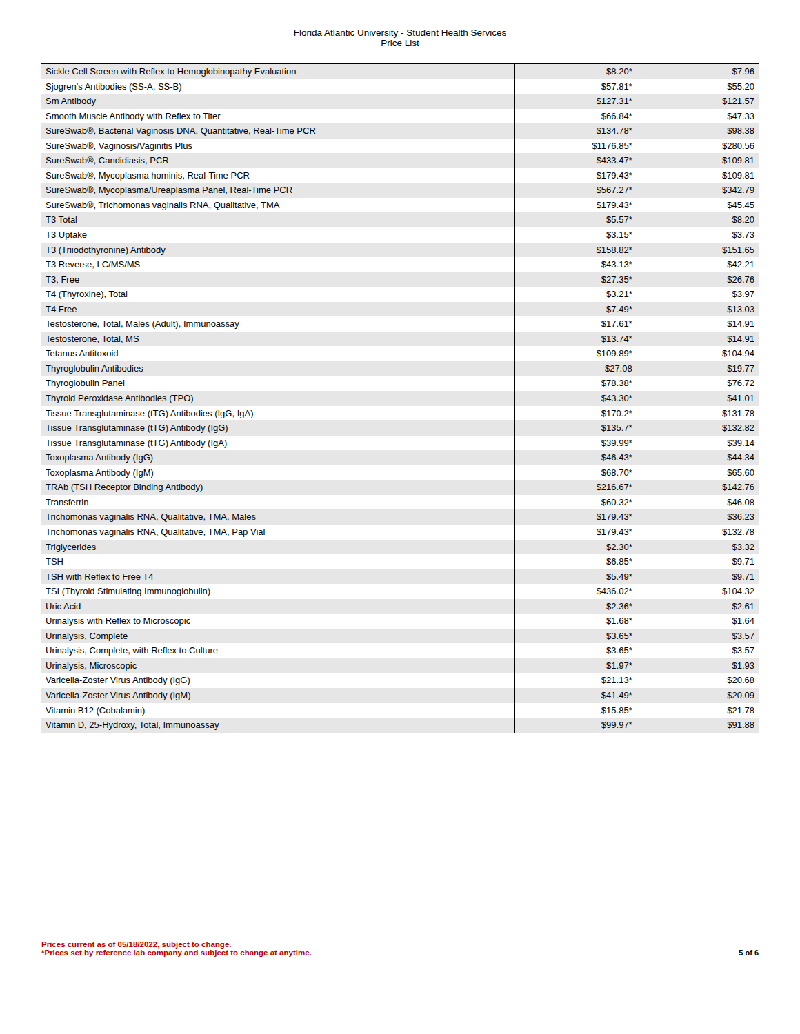Florida Atlantic University - Student Health Services
Price List
| Sickle Cell Screen with Reflex to Hemoglobinopathy Evaluation | $8.20* | $7.96 |
| Sjogren's Antibodies (SS-A, SS-B) | $57.81* | $55.20 |
| Sm Antibody | $127.31* | $121.57 |
| Smooth Muscle Antibody with Reflex to Titer | $66.84* | $47.33 |
| SureSwab®, Bacterial Vaginosis DNA, Quantitative, Real-Time PCR | $134.78* | $98.38 |
| SureSwab®, Vaginosis/Vaginitis Plus | $1176.85* | $280.56 |
| SureSwab®, Candidiasis, PCR | $433.47* | $109.81 |
| SureSwab®, Mycoplasma hominis, Real-Time PCR | $179.43* | $109.81 |
| SureSwab®, Mycoplasma/Ureaplasma Panel, Real-Time PCR | $567.27* | $342.79 |
| SureSwab®, Trichomonas vaginalis RNA, Qualitative, TMA | $179.43* | $45.45 |
| T3 Total | $5.57* | $8.20 |
| T3 Uptake | $3.15* | $3.73 |
| T3 (Triiodothyronine) Antibody | $158.82* | $151.65 |
| T3 Reverse, LC/MS/MS | $43.13* | $42.21 |
| T3, Free | $27.35* | $26.76 |
| T4 (Thyroxine), Total | $3.21* | $3.97 |
| T4 Free | $7.49* | $13.03 |
| Testosterone, Total, Males (Adult), Immunoassay | $17.61* | $14.91 |
| Testosterone, Total, MS | $13.74* | $14.91 |
| Tetanus Antitoxoid | $109.89* | $104.94 |
| Thyroglobulin Antibodies | $27.08 | $19.77 |
| Thyroglobulin Panel | $78.38* | $76.72 |
| Thyroid Peroxidase Antibodies (TPO) | $43.30* | $41.01 |
| Tissue Transglutaminase (tTG) Antibodies (IgG, IgA) | $170.2* | $131.78 |
| Tissue Transglutaminase (tTG) Antibody (IgG) | $135.7* | $132.82 |
| Tissue Transglutaminase (tTG) Antibody (IgA) | $39.99* | $39.14 |
| Toxoplasma Antibody (IgG) | $46.43* | $44.34 |
| Toxoplasma Antibody (IgM) | $68.70* | $65.60 |
| TRAb (TSH Receptor Binding Antibody) | $216.67* | $142.76 |
| Transferrin | $60.32* | $46.08 |
| Trichomonas vaginalis RNA, Qualitative, TMA, Males | $179.43* | $36.23 |
| Trichomonas vaginalis RNA, Qualitative, TMA, Pap Vial | $179.43* | $132.78 |
| Triglycerides | $2.30* | $3.32 |
| TSH | $6.85* | $9.71 |
| TSH with Reflex to Free T4 | $5.49* | $9.71 |
| TSI (Thyroid Stimulating Immunoglobulin) | $436.02* | $104.32 |
| Uric Acid | $2.36* | $2.61 |
| Urinalysis with Reflex to Microscopic | $1.68* | $1.64 |
| Urinalysis, Complete | $3.65* | $3.57 |
| Urinalysis, Complete, with Reflex to Culture | $3.65* | $3.57 |
| Urinalysis, Microscopic | $1.97* | $1.93 |
| Varicella-Zoster Virus Antibody (IgG) | $21.13* | $20.68 |
| Varicella-Zoster Virus Antibody (IgM) | $41.49* | $20.09 |
| Vitamin B12 (Cobalamin) | $15.85* | $21.78 |
| Vitamin D, 25-Hydroxy, Total, Immunoassay | $99.97* | $91.88 |
Prices current as of 05/18/2022, subject to change.
*Prices set by reference lab company and subject to change at anytime.
5 of 6